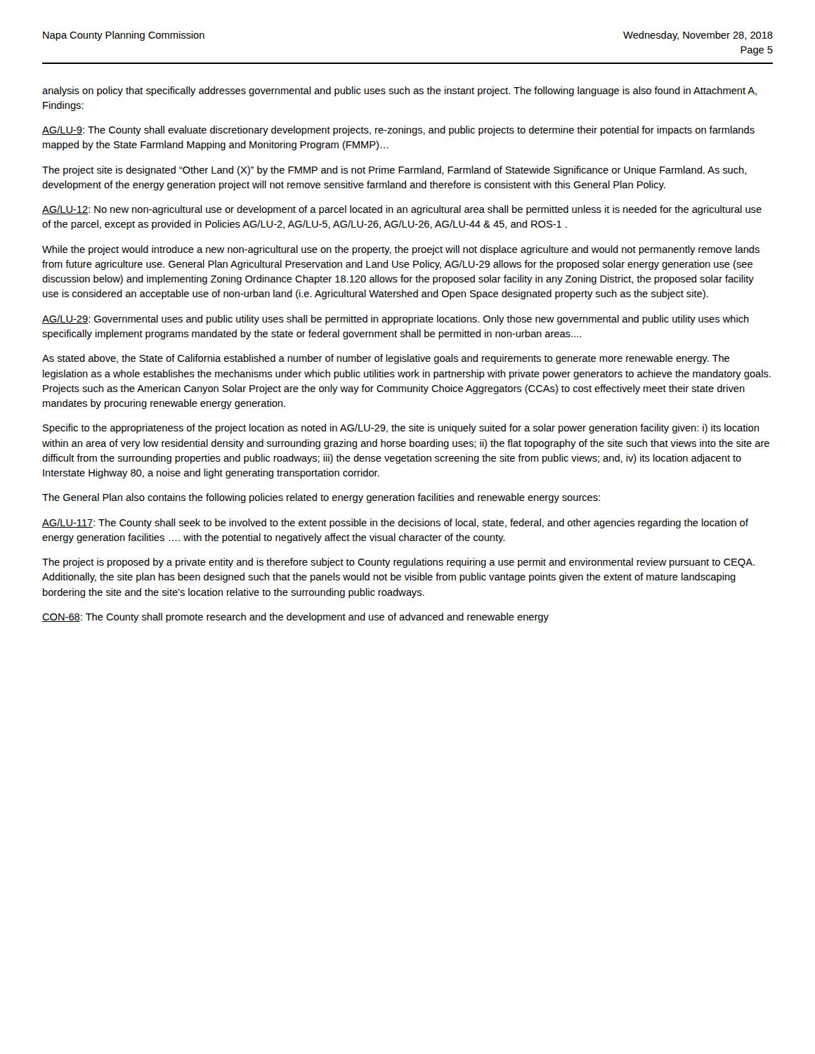Napa County Planning Commission
Wednesday, November 28, 2018
Page 5
analysis on policy that specifically addresses governmental and public uses such as the instant project. The following language is also found in Attachment A, Findings:
AG/LU-9: The County shall evaluate discretionary development projects, re-zonings, and public projects to determine their potential for impacts on farmlands mapped by the State Farmland Mapping and Monitoring Program (FMMP)…
The project site is designated “Other Land (X)” by the FMMP and is not Prime Farmland, Farmland of Statewide Significance or Unique Farmland. As such, development of the energy generation project will not remove sensitive farmland and therefore is consistent with this General Plan Policy.
AG/LU-12: No new non-agricultural use or development of a parcel located in an agricultural area shall be permitted unless it is needed for the agricultural use of the parcel, except as provided in Policies AG/LU-2, AG/LU-5, AG/LU-26, AG/LU-26, AG/LU-44 & 45, and ROS-1 .
While the project would introduce a new non-agricultural use on the property, the proejct will not displace agriculture and would not permanently remove lands from future agriculture use. General Plan Agricultural Preservation and Land Use Policy, AG/LU-29 allows for the proposed solar energy generation use (see discussion below) and implementing Zoning Ordinance Chapter 18.120 allows for the proposed solar facility in any Zoning District, the proposed solar facility use is considered an acceptable use of non-urban land (i.e. Agricultural Watershed and Open Space designated property such as the subject site).
AG/LU-29: Governmental uses and public utility uses shall be permitted in appropriate locations. Only those new governmental and public utility uses which specifically implement programs mandated by the state or federal government shall be permitted in non-urban areas....
As stated above, the State of California established a number of number of legislative goals and requirements to generate more renewable energy. The legislation as a whole establishes the mechanisms under which public utilities work in partnership with private power generators to achieve the mandatory goals. Projects such as the American Canyon Solar Project are the only way for Community Choice Aggregators (CCAs) to cost effectively meet their state driven mandates by procuring renewable energy generation.
Specific to the appropriateness of the project location as noted in AG/LU-29, the site is uniquely suited for a solar power generation facility given: i) its location within an area of very low residential density and surrounding grazing and horse boarding uses; ii) the flat topography of the site such that views into the site are difficult from the surrounding properties and public roadways; iii) the dense vegetation screening the site from public views; and, iv) its location adjacent to Interstate Highway 80, a noise and light generating transportation corridor.
The General Plan also contains the following policies related to energy generation facilities and renewable energy sources:
AG/LU-117: The County shall seek to be involved to the extent possible in the decisions of local, state, federal, and other agencies regarding the location of energy generation facilities …. with the potential to negatively affect the visual character of the county.
The project is proposed by a private entity and is therefore subject to County regulations requiring a use permit and environmental review pursuant to CEQA. Additionally, the site plan has been designed such that the panels would not be visible from public vantage points given the extent of mature landscaping bordering the site and the site's location relative to the surrounding public roadways.
CON-68: The County shall promote research and the development and use of advanced and renewable energy